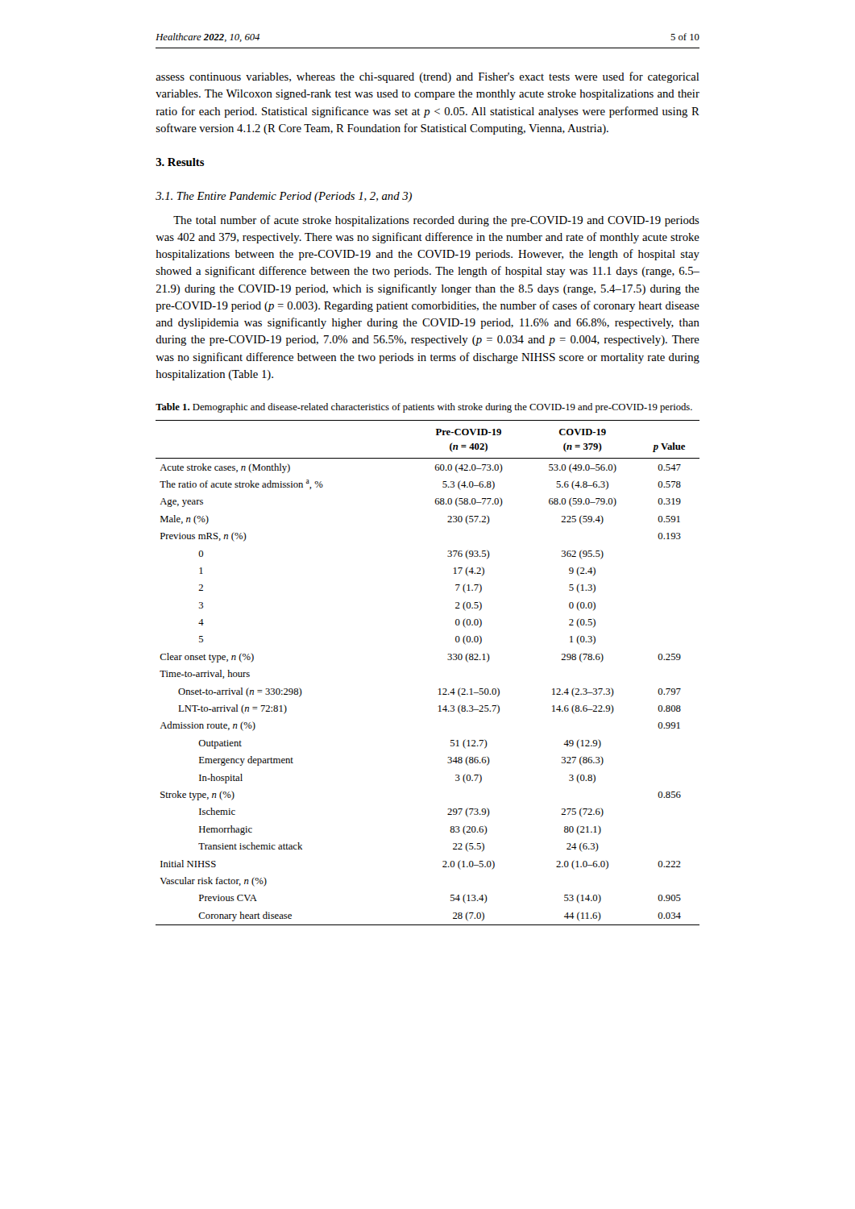Healthcare 2022, 10, 604 5 of 10
assess continuous variables, whereas the chi-squared (trend) and Fisher's exact tests were used for categorical variables. The Wilcoxon signed-rank test was used to compare the monthly acute stroke hospitalizations and their ratio for each period. Statistical significance was set at p < 0.05. All statistical analyses were performed using R software version 4.1.2 (R Core Team, R Foundation for Statistical Computing, Vienna, Austria).
3. Results
3.1. The Entire Pandemic Period (Periods 1, 2, and 3)
The total number of acute stroke hospitalizations recorded during the pre-COVID-19 and COVID-19 periods was 402 and 379, respectively. There was no significant difference in the number and rate of monthly acute stroke hospitalizations between the pre-COVID-19 and the COVID-19 periods. However, the length of hospital stay showed a significant difference between the two periods. The length of hospital stay was 11.1 days (range, 6.5–21.9) during the COVID-19 period, which is significantly longer than the 8.5 days (range, 5.4–17.5) during the pre-COVID-19 period (p = 0.003). Regarding patient comorbidities, the number of cases of coronary heart disease and dyslipidemia was significantly higher during the COVID-19 period, 11.6% and 66.8%, respectively, than during the pre-COVID-19 period, 7.0% and 56.5%, respectively (p = 0.034 and p = 0.004, respectively). There was no significant difference between the two periods in terms of discharge NIHSS score or mortality rate during hospitalization (Table 1).
Table 1. Demographic and disease-related characteristics of patients with stroke during the COVID-19 and pre-COVID-19 periods.
| | Pre-COVID-19 ( n = 402) | COVID-19 ( n = 379) | p Value |
| --- | --- | --- | --- |
| Acute stroke cases, n (Monthly) | 60.0 (42.0–73.0) | 53.0 (49.0–56.0) | 0.547 |
| The ratio of acute stroke admission a , % | 5.3 (4.0–6.8) | 5.6 (4.8–6.3) | 0.578 |
| Age, years | 68.0 (58.0–77.0) | 68.0 (59.0–79.0) | 0.319 |
| Male, n (%) | 230 (57.2) | 225 (59.4) | 0.591 |
| Previous mRS, n (%) | | | 0.193 |
| 0 | 376 (93.5) | 362 (95.5) | |
| 1 | 17 (4.2) | 9 (2.4) | |
| 2 | 7 (1.7) | 5 (1.3) | |
| 3 | 2 (0.5) | 0 (0.0) | |
| 4 | 0 (0.0) | 2 (0.5) | |
| 5 | 0 (0.0) | 1 (0.3) | |
| Clear onset type, n (%) | 330 (82.1) | 298 (78.6) | 0.259 |
| Time-to-arrival, hours | | | |
| Onset-to-arrival ( n = 330:298) | 12.4 (2.1–50.0) | 12.4 (2.3–37.3) | 0.797 |
| LNT-to-arrival ( n = 72:81) | 14.3 (8.3–25.7) | 14.6 (8.6–22.9) | 0.808 |
| Admission route, n (%) | | | 0.991 |
| Outpatient | 51 (12.7) | 49 (12.9) | |
| Emergency department | 348 (86.6) | 327 (86.3) | |
| In-hospital | 3 (0.7) | 3 (0.8) | |
| Stroke type, n (%) | | | 0.856 |
| Ischemic | 297 (73.9) | 275 (72.6) | |
| Hemorrhagic | 83 (20.6) | 80 (21.1) | |
| Transient ischemic attack | 22 (5.5) | 24 (6.3) | |
| Initial NIHSS | 2.0 (1.0–5.0) | 2.0 (1.0–6.0) | 0.222 |
| Vascular risk factor, n (%) | | | |
| Previous CVA | 54 (13.4) | 53 (14.0) | 0.905 |
| Coronary heart disease | 28 (7.0) | 44 (11.6) | 0.034 |